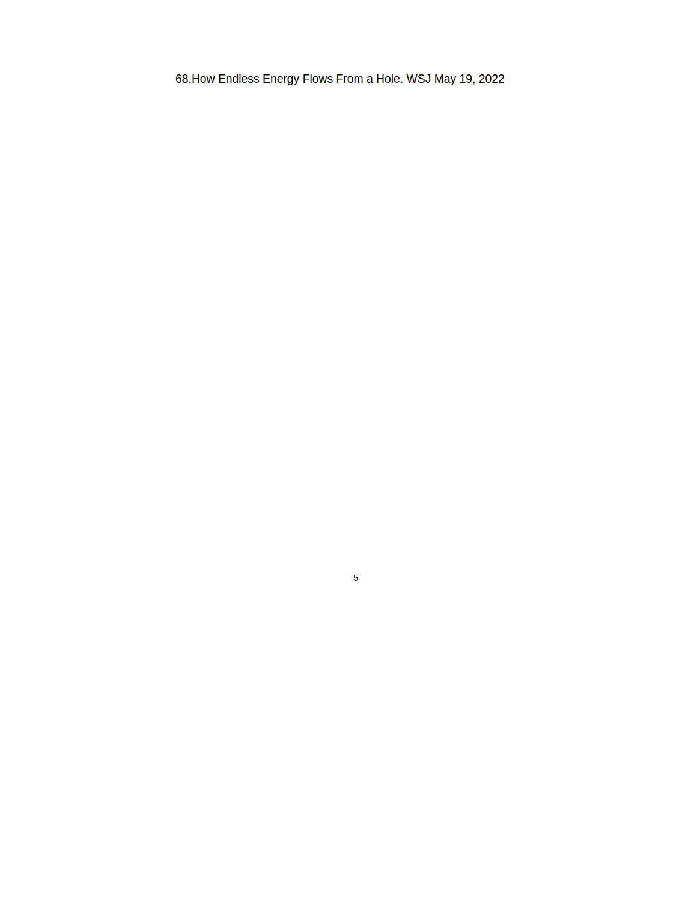68. How Endless Energy Flows From a Hole. WSJ May 19, 2022
5